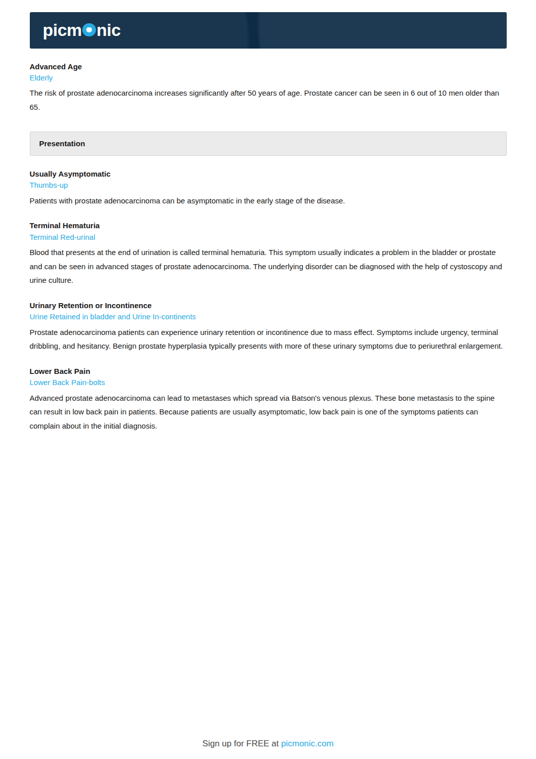picm nic
Advanced Age
Elderly
The risk of prostate adenocarcinoma increases significantly after 50 years of age. Prostate cancer can be seen in 6 out of 10 men older than 65.
Presentation
Usually Asymptomatic
Thumbs-up
Patients with prostate adenocarcinoma can be asymptomatic in the early stage of the disease.
Terminal Hematuria
Terminal Red-urinal
Blood that presents at the end of urination is called terminal hematuria. This symptom usually indicates a problem in the bladder or prostate and can be seen in advanced stages of prostate adenocarcinoma. The underlying disorder can be diagnosed with the help of cystoscopy and urine culture.
Urinary Retention or Incontinence
Urine Retained in bladder and Urine In-continents
Prostate adenocarcinoma patients can experience urinary retention or incontinence due to mass effect. Symptoms include urgency, terminal dribbling, and hesitancy. Benign prostate hyperplasia typically presents with more of these urinary symptoms due to periurethral enlargement.
Lower Back Pain
Lower Back Pain-bolts
Advanced prostate adenocarcinoma can lead to metastases which spread via Batson's venous plexus. These bone metastasis to the spine can result in low back pain in patients. Because patients are usually asymptomatic, low back pain is one of the symptoms patients can complain about in the initial diagnosis.
Sign up for FREE at picmonic.com